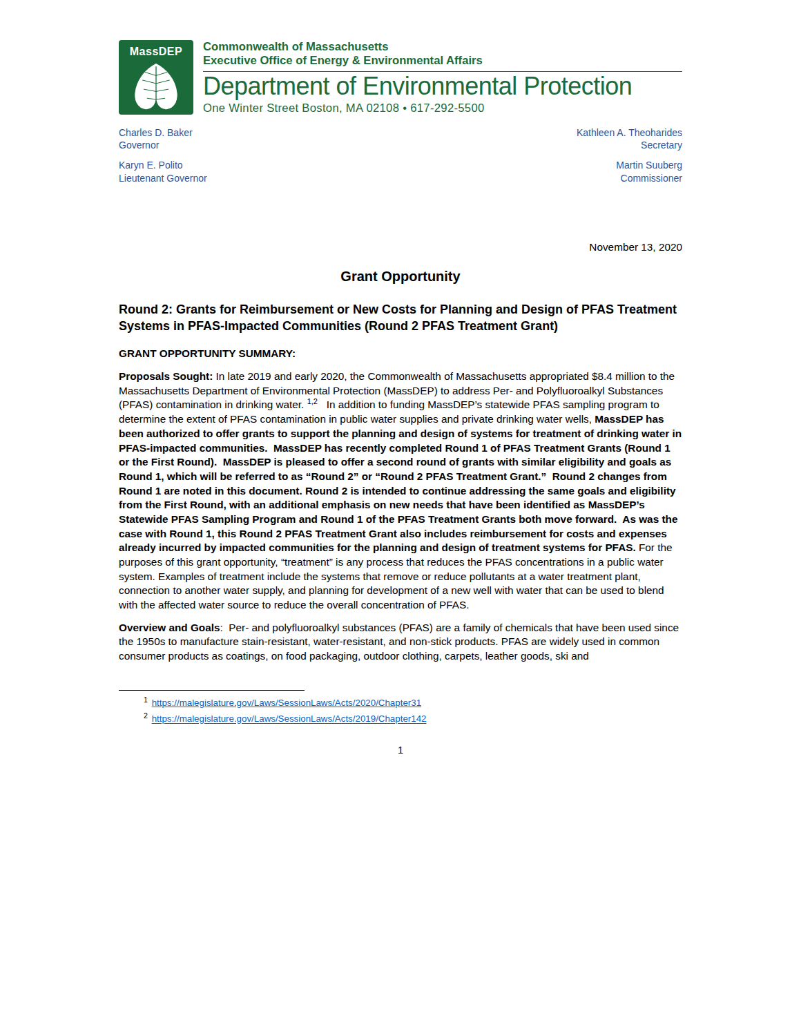MassDEP
Commonwealth of Massachusetts
Executive Office of Energy & Environmental Affairs
Department of Environmental Protection
One Winter Street Boston, MA 02108 • 617-292-5500
Charles D. Baker Governor
Karyn E. Polito Lieutenant Governor
Kathleen A. Theoharides Secretary
Martin Suuberg Commissioner
November 13, 2020
Grant Opportunity
Round 2: Grants for Reimbursement or New Costs for Planning and Design of PFAS Treatment Systems in PFAS-Impacted Communities (Round 2 PFAS Treatment Grant)
GRANT OPPORTUNITY SUMMARY:
Proposals Sought: In late 2019 and early 2020, the Commonwealth of Massachusetts appropriated $8.4 million to the Massachusetts Department of Environmental Protection (MassDEP) to address Per- and Polyfluoroalkyl Substances (PFAS) contamination in drinking water. 1,2 In addition to funding MassDEP’s statewide PFAS sampling program to determine the extent of PFAS contamination in public water supplies and private drinking water wells, MassDEP has been authorized to offer grants to support the planning and design of systems for treatment of drinking water in PFAS-impacted communities. MassDEP has recently completed Round 1 of PFAS Treatment Grants (Round 1 or the First Round). MassDEP is pleased to offer a second round of grants with similar eligibility and goals as Round 1, which will be referred to as “Round 2” or “Round 2 PFAS Treatment Grant.” Round 2 changes from Round 1 are noted in this document. Round 2 is intended to continue addressing the same goals and eligibility from the First Round, with an additional emphasis on new needs that have been identified as MassDEP’s Statewide PFAS Sampling Program and Round 1 of the PFAS Treatment Grants both move forward. As was the case with Round 1, this Round 2 PFAS Treatment Grant also includes reimbursement for costs and expenses already incurred by impacted communities for the planning and design of treatment systems for PFAS. For the purposes of this grant opportunity, “treatment” is any process that reduces the PFAS concentrations in a public water system. Examples of treatment include the systems that remove or reduce pollutants at a water treatment plant, connection to another water supply, and planning for development of a new well with water that can be used to blend with the affected water source to reduce the overall concentration of PFAS.
Overview and Goals: Per- and polyfluoroalkyl substances (PFAS) are a family of chemicals that have been used since the 1950s to manufacture stain-resistant, water-resistant, and non-stick products. PFAS are widely used in common consumer products as coatings, on food packaging, outdoor clothing, carpets, leather goods, ski and
1 https://malegislature.gov/Laws/SessionLaws/Acts/2020/Chapter31
2 https://malegislature.gov/Laws/SessionLaws/Acts/2019/Chapter142
1